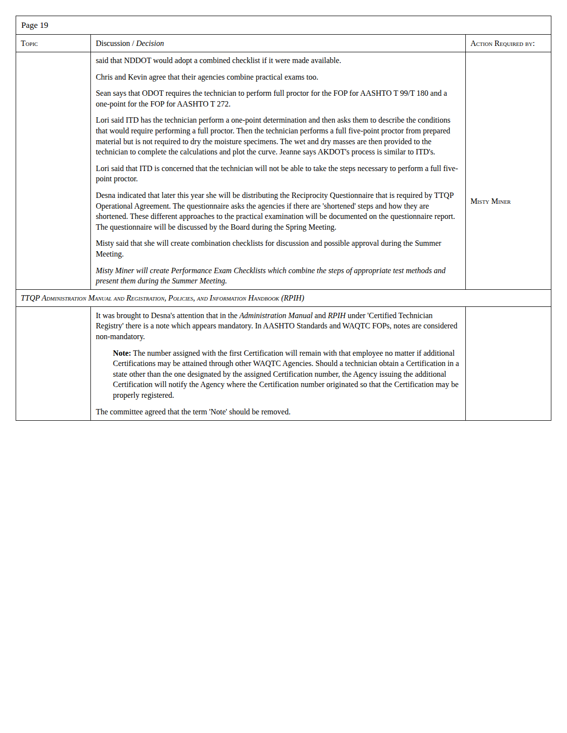| Page 19 |
| Topic | Discussion / Decision | Action Required by: |
| | said that NDDOT would adopt a combined checklist if it were made available. Chris and Kevin agree that their agencies combine practical exams too. Sean says that ODOT requires the technician to perform full proctor for the FOP for AASHTO T 99/T 180 and a one-point for the FOP for AASHTO T 272. Lori said ITD has the technician perform a one-point determination and then asks them to describe the conditions that would require performing a full proctor. Then the technician performs a full five-point proctor from prepared material but is not required to dry the moisture specimens. The wet and dry masses are then provided to the technician to complete the calculations and plot the curve. Jeanne says AKDOT's process is similar to ITD's. Lori said that ITD is concerned that the technician will not be able to take the steps necessary to perform a full five-point proctor. Desna indicated that later this year she will be distributing the Reciprocity Questionnaire that is required by TTQP Operational Agreement. The questionnaire asks the agencies if there are 'shortened' steps and how they are shortened. These different approaches to the practical examination will be documented on the questionnaire report. The questionnaire will be discussed by the Board during the Spring Meeting. Misty said that she will create combination checklists for discussion and possible approval during the Summer Meeting. Misty Miner will create Performance Exam Checklists which combine the steps of appropriate test methods and present them during the Summer Meeting. | Misty Miner |
| TTQP Administration Manual and Registration, Policies, and Information Handbook (RPIH) |
| | It was brought to Desna's attention that in the Administration Manual and RPIH under 'Certified Technician Registry' there is a note which appears mandatory. In AASHTO Standards and WAQTC FOPs, notes are considered non-mandatory. Note: The number assigned with the first Certification will remain with that employee no matter if additional Certifications may be attained through other WAQTC Agencies. Should a technician obtain a Certification in a state other than the one designated by the assigned Certification number, the Agency issuing the additional Certification will notify the Agency where the Certification number originated so that the Certification may be properly registered. The committee agreed that the term 'Note' should be removed. | |